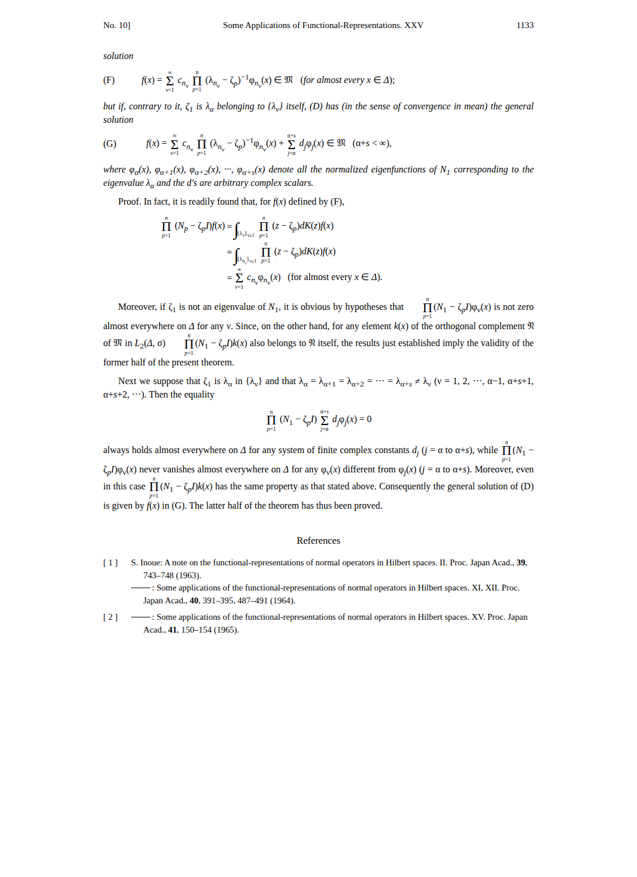No. 10] Some Applications of Functional-Representations. XXV 1133
solution
(F) f(x) = ∞Σν=1 cnν nΠp=1 (λnν − ζp)−1φnν(x) ∈ 𝔐 (for almost every x ∈ Δ);
but if, contrary to it, ζ1 is λα belonging to {λν} itself, (D) has (in the sense of convergence in mean) the general solution
(G) f(x) = ∞Σν=1 cnν nΠp=1 (λnν − ζp)−1φnν(x) + α+s Σj=α djφj(x) ∈ 𝔐 (α+s < ∞),
where φα(x), φα+1(x), φα+2(x), ···, φα+s(x) denote all the normalized eigenfunctions of N1 corresponding to the eigenvalue λα and the d's are arbitrary complex scalars.
Proof. In fact, it is readily found that, for f(x) defined by (F),
| n Π p =1 ( N p − ζ p I ) f ( x ) | = | ∫ {λ ν } ν≥1 n Π p =1 ( z − ζ p ) dK ( z ) f ( x ) |
| | = | ∫ {λ n ν } ν≥1 n Π p =1 ( z − ζ p ) dK ( z ) f ( x ) |
| | = | ∞ Σ ν=1 c n ν φ n ν ( x ) (for almost every x ∈ Δ ). |
Moreover, if ζ1 is not an eigenvalue of N1, it is obvious by hypotheses that nΠp=1(N1 − ζpI)φν(x) is not zero almost everywhere on Δ for any ν. Since, on the other hand, for any element k(x) of the orthogonal complement 𝔑 of 𝔐 in L2(Δ, σ) nΠp=1(N1 − ζpI)k(x) also belongs to 𝔑 itself, the results just established imply the validity of the former half of the present theorem.
Next we suppose that ζ1 is λα in {λν} and that λα = λα+1 = λα+2 = ··· = λα+s ≠ λν (ν = 1, 2, ···, α−1, α+s+1, α+s+2, ···). Then the equality
nΠp=1 (N1 − ζpI) α+s Σj=α djφj(x) = 0
always holds almost everywhere on Δ for any system of finite complex constants dj (j = α to α+s), while nΠp=1(N1 − ζpI)φν(x) never vanishes almost everywhere on Δ for any φν(x) different from φj(x) (j = α to α+s). Moreover, even in this case nΠp=1(N1 − ζpI)k(x) has the same property as that stated above. Consequently the general solution of (D) is given by f(x) in (G). The latter half of the theorem has thus been proved.
References
[ 1 ] S. Inoue: A note on the functional-representations of normal operators in Hilbert spaces. II. Proc. Japan Acad., 39, 743–748 (1963). : Some applications of the functional-representations of normal operators in Hilbert spaces. XI, XII. Proc. Japan Acad., 40, 391–395, 487–491 (1964).
[ 2 ] : Some applications of the functional-representations of normal operators in Hilbert spaces. XV. Proc. Japan Acad., 41, 150–154 (1965).